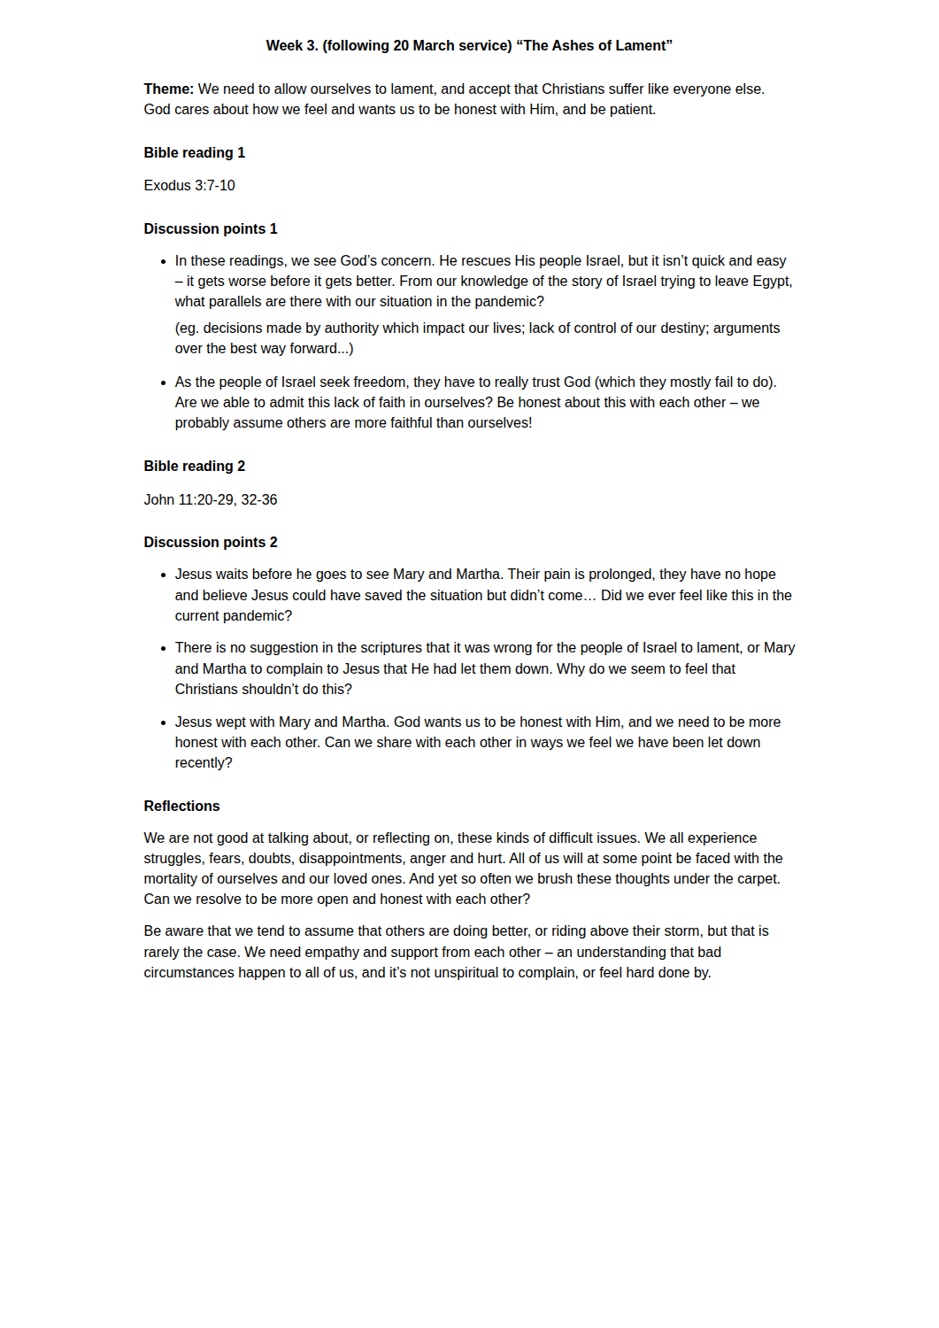Week 3. (following 20 March service) “The Ashes of Lament”
Theme: We need to allow ourselves to lament, and accept that Christians suffer like everyone else. God cares about how we feel and wants us to be honest with Him, and be patient.
Bible reading 1
Exodus 3:7-10
Discussion points 1
In these readings, we see God’s concern. He rescues His people Israel, but it isn’t quick and easy – it gets worse before it gets better. From our knowledge of the story of Israel trying to leave Egypt, what parallels are there with our situation in the pandemic?
(eg. decisions made by authority which impact our lives; lack of control of our destiny; arguments over the best way forward...)
As the people of Israel seek freedom, they have to really trust God (which they mostly fail to do). Are we able to admit this lack of faith in ourselves? Be honest about this with each other – we probably assume others are more faithful than ourselves!
Bible reading 2
John 11:20-29, 32-36
Discussion points 2
Jesus waits before he goes to see Mary and Martha. Their pain is prolonged, they have no hope and believe Jesus could have saved the situation but didn’t come… Did we ever feel like this in the current pandemic?
There is no suggestion in the scriptures that it was wrong for the people of Israel to lament, or Mary and Martha to complain to Jesus that He had let them down. Why do we seem to feel that Christians shouldn’t do this?
Jesus wept with Mary and Martha. God wants us to be honest with Him, and we need to be more honest with each other. Can we share with each other in ways we feel we have been let down recently?
Reflections
We are not good at talking about, or reflecting on, these kinds of difficult issues. We all experience struggles, fears, doubts, disappointments, anger and hurt. All of us will at some point be faced with the mortality of ourselves and our loved ones. And yet so often we brush these thoughts under the carpet. Can we resolve to be more open and honest with each other?
Be aware that we tend to assume that others are doing better, or riding above their storm, but that is rarely the case. We need empathy and support from each other – an understanding that bad circumstances happen to all of us, and it’s not unspiritual to complain, or feel hard done by.